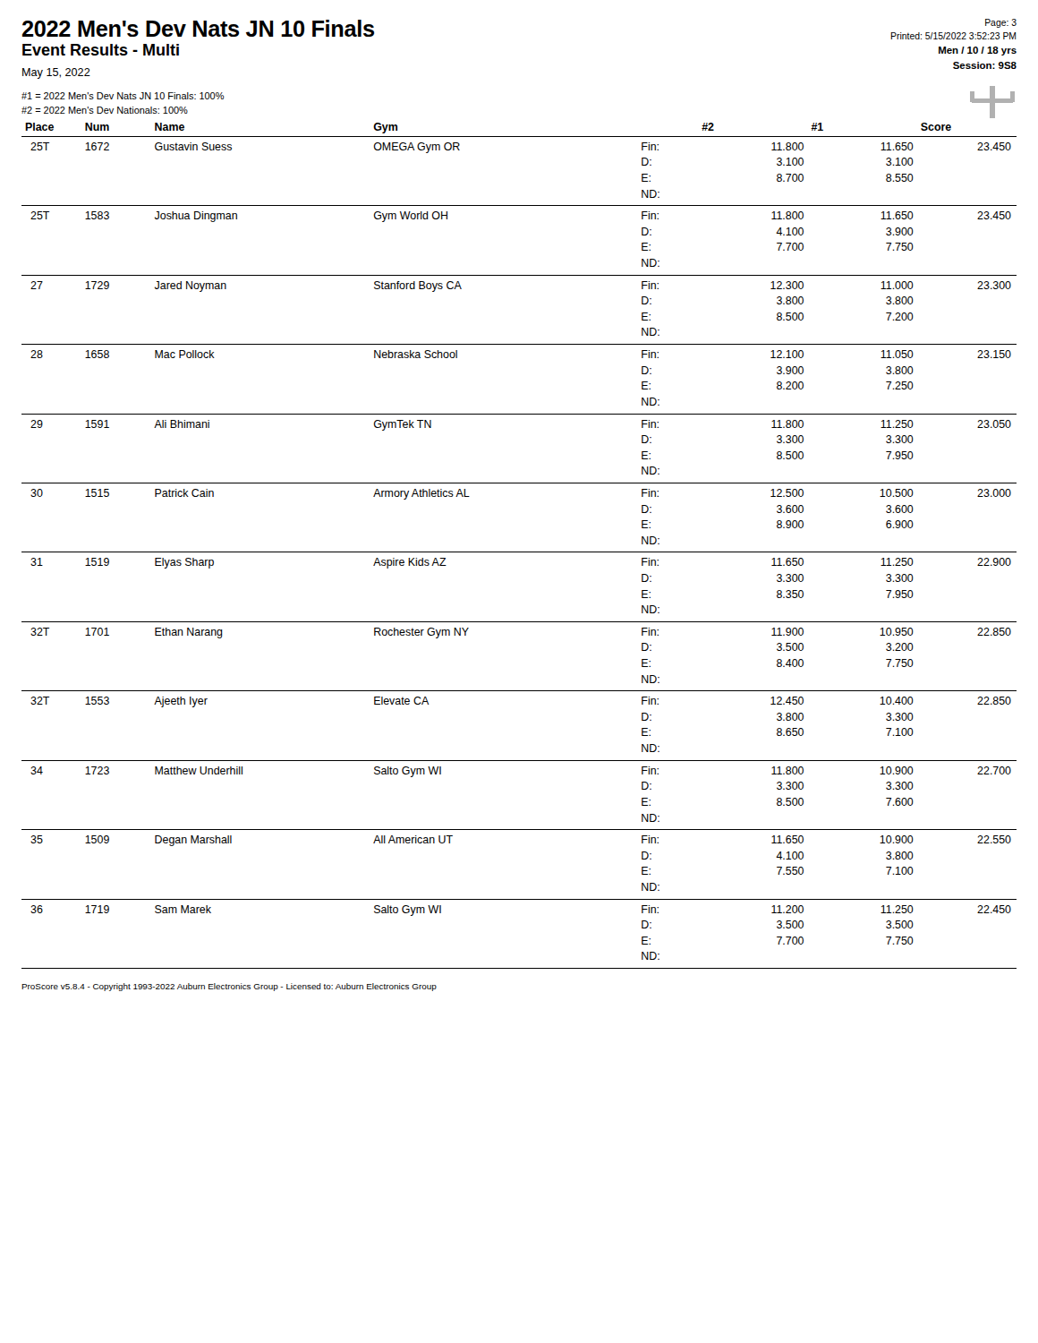2022 Men's Dev Nats JN 10 Finals
Event Results - Multi
May 15, 2022
Page: 3
Printed: 5/15/2022 3:52:23 PM
Men / 10 / 18 yrs
Session: 9S8
#1 = 2022 Men's Dev Nats JN 10 Finals: 100%
#2 = 2022 Men's Dev Nationals: 100%
| Place | Num | Name | Gym | | #2 | #1 | Score |
| --- | --- | --- | --- | --- | --- | --- | --- |
| 25T | 1672 | Gustavin Suess | OMEGA Gym OR | Fin: | 11.800 | 11.650 | 23.450 |
| | | | | D: | 3.100 | 3.100 | |
| | | | | E: | 8.700 | 8.550 | |
| | | | | ND: | | | |
| 25T | 1583 | Joshua Dingman | Gym World OH | Fin: | 11.800 | 11.650 | 23.450 |
| | | | | D: | 4.100 | 3.900 | |
| | | | | E: | 7.700 | 7.750 | |
| | | | | ND: | | | |
| 27 | 1729 | Jared Noyman | Stanford Boys CA | Fin: | 12.300 | 11.000 | 23.300 |
| | | | | D: | 3.800 | 3.800 | |
| | | | | E: | 8.500 | 7.200 | |
| | | | | ND: | | | |
| 28 | 1658 | Mac Pollock | Nebraska School | Fin: | 12.100 | 11.050 | 23.150 |
| | | | | D: | 3.900 | 3.800 | |
| | | | | E: | 8.200 | 7.250 | |
| | | | | ND: | | | |
| 29 | 1591 | Ali Bhimani | GymTek TN | Fin: | 11.800 | 11.250 | 23.050 |
| | | | | D: | 3.300 | 3.300 | |
| | | | | E: | 8.500 | 7.950 | |
| | | | | ND: | | | |
| 30 | 1515 | Patrick Cain | Armory Athletics AL | Fin: | 12.500 | 10.500 | 23.000 |
| | | | | D: | 3.600 | 3.600 | |
| | | | | E: | 8.900 | 6.900 | |
| | | | | ND: | | | |
| 31 | 1519 | Elyas Sharp | Aspire Kids AZ | Fin: | 11.650 | 11.250 | 22.900 |
| | | | | D: | 3.300 | 3.300 | |
| | | | | E: | 8.350 | 7.950 | |
| | | | | ND: | | | |
| 32T | 1701 | Ethan Narang | Rochester Gym NY | Fin: | 11.900 | 10.950 | 22.850 |
| | | | | D: | 3.500 | 3.200 | |
| | | | | E: | 8.400 | 7.750 | |
| | | | | ND: | | | |
| 32T | 1553 | Ajeeth Iyer | Elevate CA | Fin: | 12.450 | 10.400 | 22.850 |
| | | | | D: | 3.800 | 3.300 | |
| | | | | E: | 8.650 | 7.100 | |
| | | | | ND: | | | |
| 34 | 1723 | Matthew Underhill | Salto Gym WI | Fin: | 11.800 | 10.900 | 22.700 |
| | | | | D: | 3.300 | 3.300 | |
| | | | | E: | 8.500 | 7.600 | |
| | | | | ND: | | | |
| 35 | 1509 | Degan Marshall | All American UT | Fin: | 11.650 | 10.900 | 22.550 |
| | | | | D: | 4.100 | 3.800 | |
| | | | | E: | 7.550 | 7.100 | |
| | | | | ND: | | | |
| 36 | 1719 | Sam Marek | Salto Gym WI | Fin: | 11.200 | 11.250 | 22.450 |
| | | | | D: | 3.500 | 3.500 | |
| | | | | E: | 7.700 | 7.750 | |
| | | | | ND: | | | |
ProScore v5.8.4 - Copyright 1993-2022 Auburn Electronics Group - Licensed to: Auburn Electronics Group